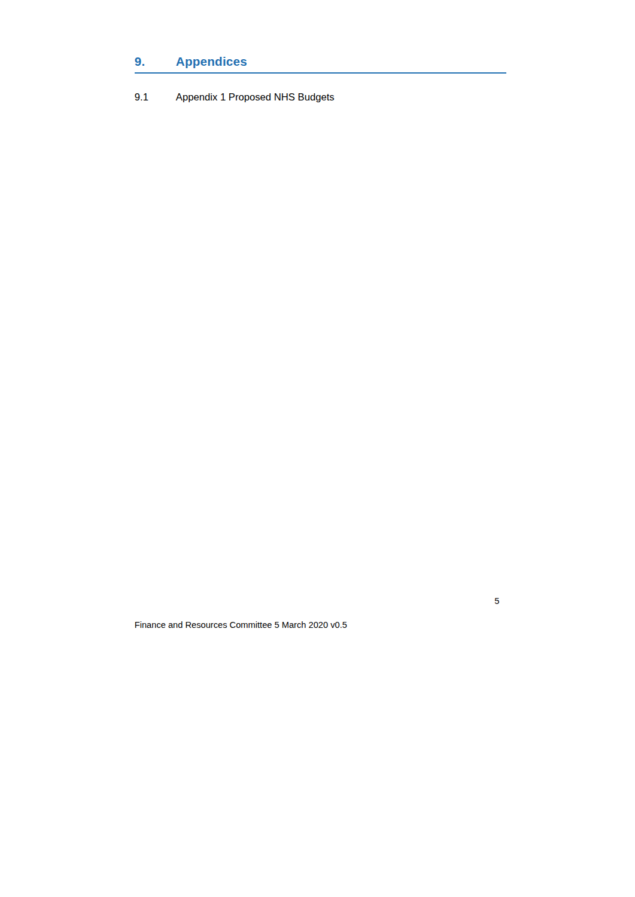9. Appendices
9.1 Appendix 1 Proposed NHS Budgets
5
Finance and Resources Committee 5 March 2020 v0.5